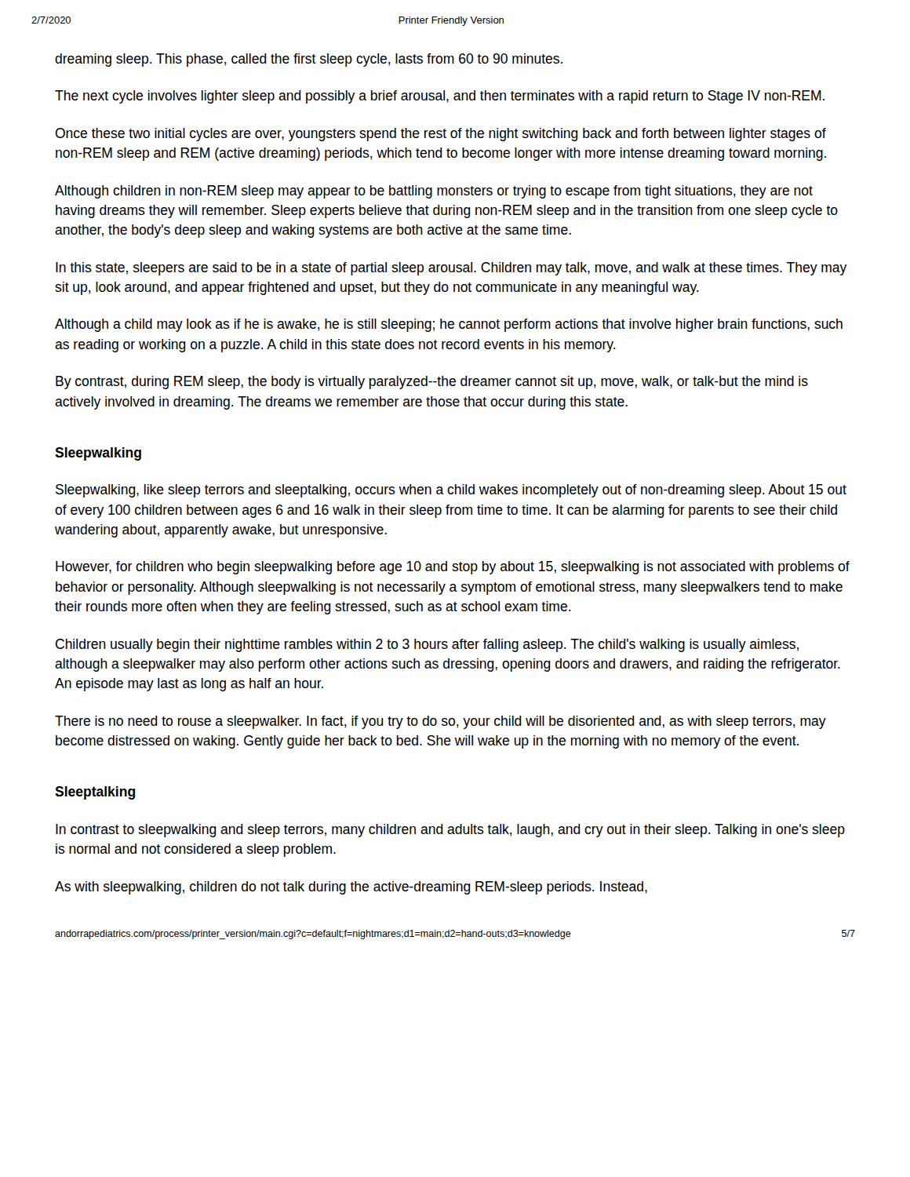2/7/2020 Printer Friendly Version
dreaming sleep. This phase, called the first sleep cycle, lasts from 60 to 90 minutes.
The next cycle involves lighter sleep and possibly a brief arousal, and then terminates with a rapid return to Stage IV non-REM.
Once these two initial cycles are over, youngsters spend the rest of the night switching back and forth between lighter stages of non-REM sleep and REM (active dreaming) periods, which tend to become longer with more intense dreaming toward morning.
Although children in non-REM sleep may appear to be battling monsters or trying to escape from tight situations, they are not having dreams they will remember. Sleep experts believe that during non-REM sleep and in the transition from one sleep cycle to another, the body's deep sleep and waking systems are both active at the same time.
In this state, sleepers are said to be in a state of partial sleep arousal. Children may talk, move, and walk at these times. They may sit up, look around, and appear frightened and upset, but they do not communicate in any meaningful way.
Although a child may look as if he is awake, he is still sleeping; he cannot perform actions that involve higher brain functions, such as reading or working on a puzzle. A child in this state does not record events in his memory.
By contrast, during REM sleep, the body is virtually paralyzed--the dreamer cannot sit up, move, walk, or talk-but the mind is actively involved in dreaming. The dreams we remember are those that occur during this state.
Sleepwalking
Sleepwalking, like sleep terrors and sleeptalking, occurs when a child wakes incompletely out of non-dreaming sleep. About 15 out of every 100 children between ages 6 and 16 walk in their sleep from time to time. It can be alarming for parents to see their child wandering about, apparently awake, but unresponsive.
However, for children who begin sleepwalking before age 10 and stop by about 15, sleepwalking is not associated with problems of behavior or personality. Although sleepwalking is not necessarily a symptom of emotional stress, many sleepwalkers tend to make their rounds more often when they are feeling stressed, such as at school exam time.
Children usually begin their nighttime rambles within 2 to 3 hours after falling asleep. The child's walking is usually aimless, although a sleepwalker may also perform other actions such as dressing, opening doors and drawers, and raiding the refrigerator. An episode may last as long as half an hour.
There is no need to rouse a sleepwalker. In fact, if you try to do so, your child will be disoriented and, as with sleep terrors, may become distressed on waking. Gently guide her back to bed. She will wake up in the morning with no memory of the event.
Sleeptalking
In contrast to sleepwalking and sleep terrors, many children and adults talk, laugh, and cry out in their sleep. Talking in one's sleep is normal and not considered a sleep problem.
As with sleepwalking, children do not talk during the active-dreaming REM-sleep periods. Instead,
andorrapediatrics.com/process/printer_version/main.cgi?c=default;f=nightmares;d1=main;d2=hand-outs;d3=knowledge 5/7